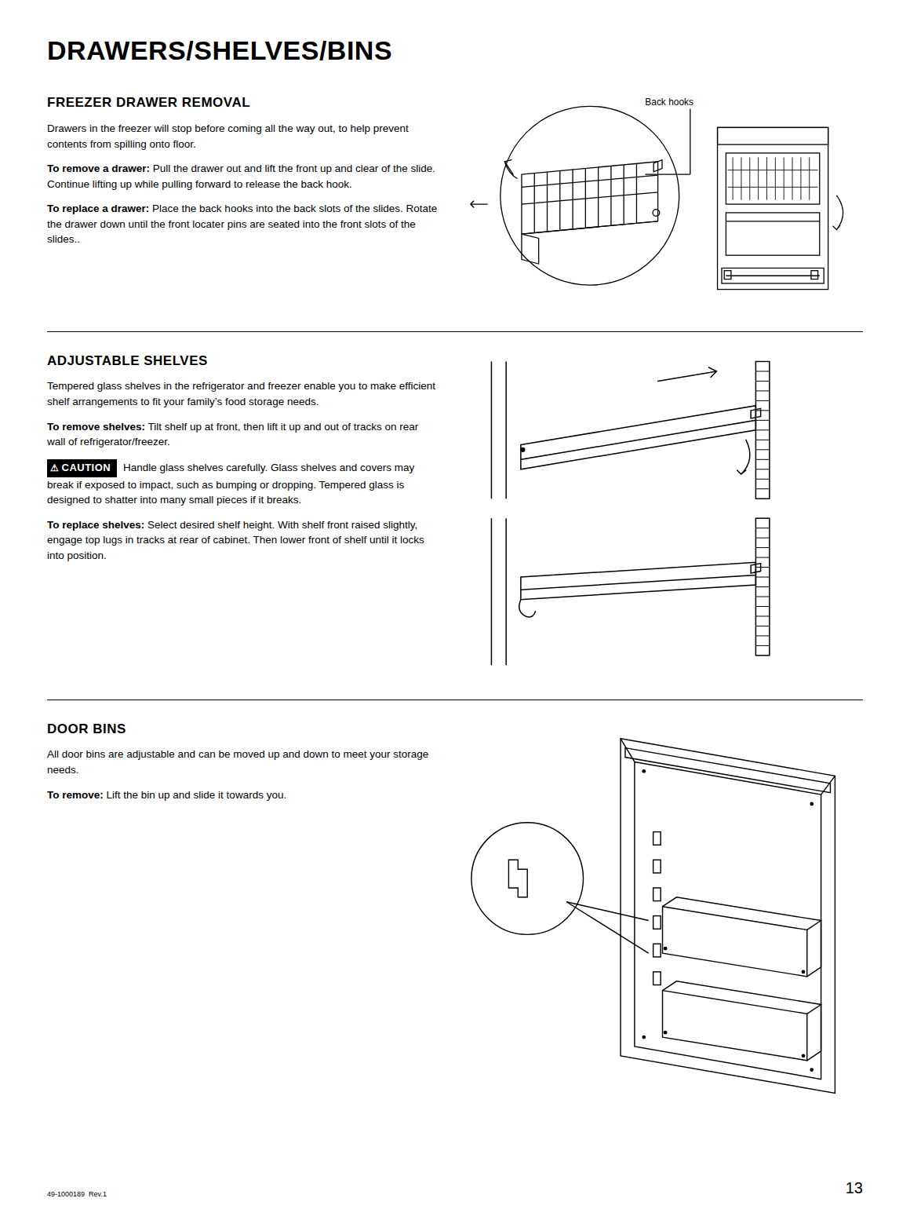DRAWERS/SHELVES/BINS
FREEZER DRAWER REMOVAL
Drawers in the freezer will stop before coming all the way out, to help prevent contents from spilling onto floor.
To remove a drawer: Pull the drawer out and lift the front up and clear of the slide. Continue lifting up while pulling forward to release the back hook.
To replace a drawer: Place the back hooks into the back slots of the slides. Rotate the drawer down until the front locater pins are seated into the front slots of the slides..
Back hooks
ADJUSTABLE SHELVES
Tempered glass shelves in the refrigerator and freezer enable you to make efficient shelf arrangements to fit your family’s food storage needs.
To remove shelves: Tilt shelf up at front, then lift it up and out of tracks on rear wall of refrigerator/freezer.
CAUTION Handle glass shelves carefully. Glass shelves and covers may break if exposed to impact, such as bumping or dropping. Tempered glass is designed to shatter into many small pieces if it breaks.
To replace shelves: Select desired shelf height. With shelf front raised slightly, engage top lugs in tracks at rear of cabinet. Then lower front of shelf until it locks into position.
DOOR BINS
All door bins are adjustable and can be moved up and down to meet your storage needs.
To remove: Lift the bin up and slide it towards you.
49-1000189 Rev.1 13